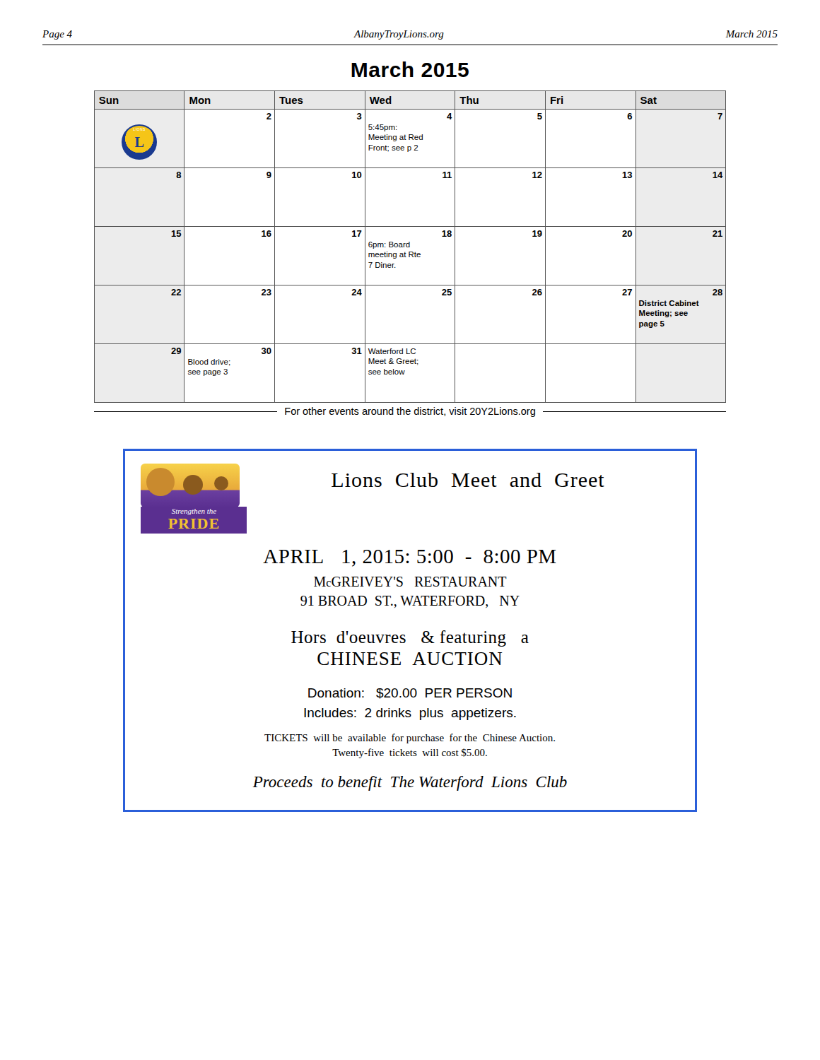Page 4
AlbanyTroyLions.org
March 2015
March 2015
| Sun | Mon | Tues | Wed | Thu | Fri | Sat |
| --- | --- | --- | --- | --- | --- | --- |
| | 2 | 3 | 4 5:45pm: Meeting at Red Front; see p 2 | 5 | 6 | 7 |
| 8 | 9 | 10 | 11 | 12 | 13 | 14 |
| 15 | 16 | 17 | 18 6pm: Board meeting at Rte 7 Diner. | 19 | 20 | 21 |
| 22 | 23 | 24 | 25 | 26 | 27 | 28 District Cabinet Meeting; see page 5 |
| 29 | 30 Blood drive; see page 3 | 31 | Waterford LC Meet & Greet; see below | | | |
For other events around the district, visit 20Y2Lions.org
Strengthen the
PRIDE
Lions Club Meet and Greet
APRIL 1, 2015: 5:00 - 8:00 PM
Mc GREIVEY'S RESTAURANT
91 BROAD ST., WATERFORD, NY
Hors d'oeuvres & featuring a
CHINESE AUCTION
Donation: $20.00 PER PERSON
Includes: 2 drinks plus appetizers.
TICKETS will be available for purchase for the Chinese Auction.
Twenty-five tickets will cost $5.00.
Proceeds to benefit The Waterford Lions Club